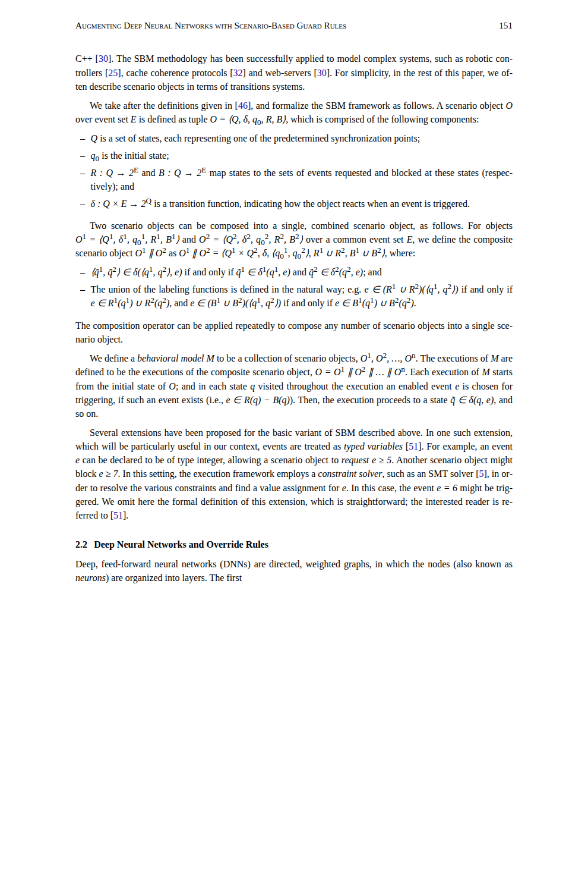Augmenting Deep Neural Networks with Scenario-Based Guard Rules 151
C++ [30]. The SBM methodology has been successfully applied to model complex systems, such as robotic controllers [25], cache coherence protocols [32] and web-servers [30]. For simplicity, in the rest of this paper, we often describe scenario objects in terms of transitions systems.
We take after the definitions given in [46], and formalize the SBM framework as follows. A scenario object O over event set E is defined as tuple O = ⟨Q, δ, q0, R, B⟩, which is comprised of the following components:
Q is a set of states, each representing one of the predetermined synchronization points;
q0 is the initial state;
R : Q → 2E and B : Q → 2E map states to the sets of events requested and blocked at these states (respectively); and
δ : Q × E → 2Q is a transition function, indicating how the object reacts when an event is triggered.
Two scenario objects can be composed into a single, combined scenario object, as follows. For objects O1 = ⟨Q1, δ1, q01, R1, B1⟩ and O2 = ⟨Q2, δ2, q02, R2, B2⟩ over a common event set E, we define the composite scenario object O1 ∥ O2 as O1 ∥ O2 = ⟨Q1 × Q2, δ, ⟨q01, q02⟩, R1 ∪ R2, B1 ∪ B2⟩, where:
⟨q̃1, q̃2⟩ ∈ δ(⟨q1, q2⟩, e) if and only if q̃1 ∈ δ1(q1, e) and q̃2 ∈ δ2(q2, e); and
The union of the labeling functions is defined in the natural way; e.g. e ∈ (R1 ∪ R2)(⟨q1, q2⟩) if and only if e ∈ R1(q1) ∪ R2(q2), and e ∈ (B1 ∪ B2)(⟨q1, q2⟩) if and only if e ∈ B1(q1) ∪ B2(q2).
The composition operator can be applied repeatedly to compose any number of scenario objects into a single scenario object.
We define a behavioral model M to be a collection of scenario objects, O1, O2, …, On. The executions of M are defined to be the executions of the composite scenario object, O = O1 ∥ O2 ∥ … ∥ On. Each execution of M starts from the initial state of O; and in each state q visited throughout the execution an enabled event e is chosen for triggering, if such an event exists (i.e., e ∈ R(q) − B(q)). Then, the execution proceeds to a state q̃ ∈ δ(q, e), and so on.
Several extensions have been proposed for the basic variant of SBM described above. In one such extension, which will be particularly useful in our context, events are treated as typed variables [51]. For example, an event e can be declared to be of type integer, allowing a scenario object to request e ≥ 5. Another scenario object might block e ≥ 7. In this setting, the execution framework employs a constraint solver, such as an SMT solver [5], in order to resolve the various constraints and find a value assignment for e. In this case, the event e = 6 might be triggered. We omit here the formal definition of this extension, which is straightforward; the interested reader is referred to [51].
2.2 Deep Neural Networks and Override Rules
Deep, feed-forward neural networks (DNNs) are directed, weighted graphs, in which the nodes (also known as neurons) are organized into layers. The first